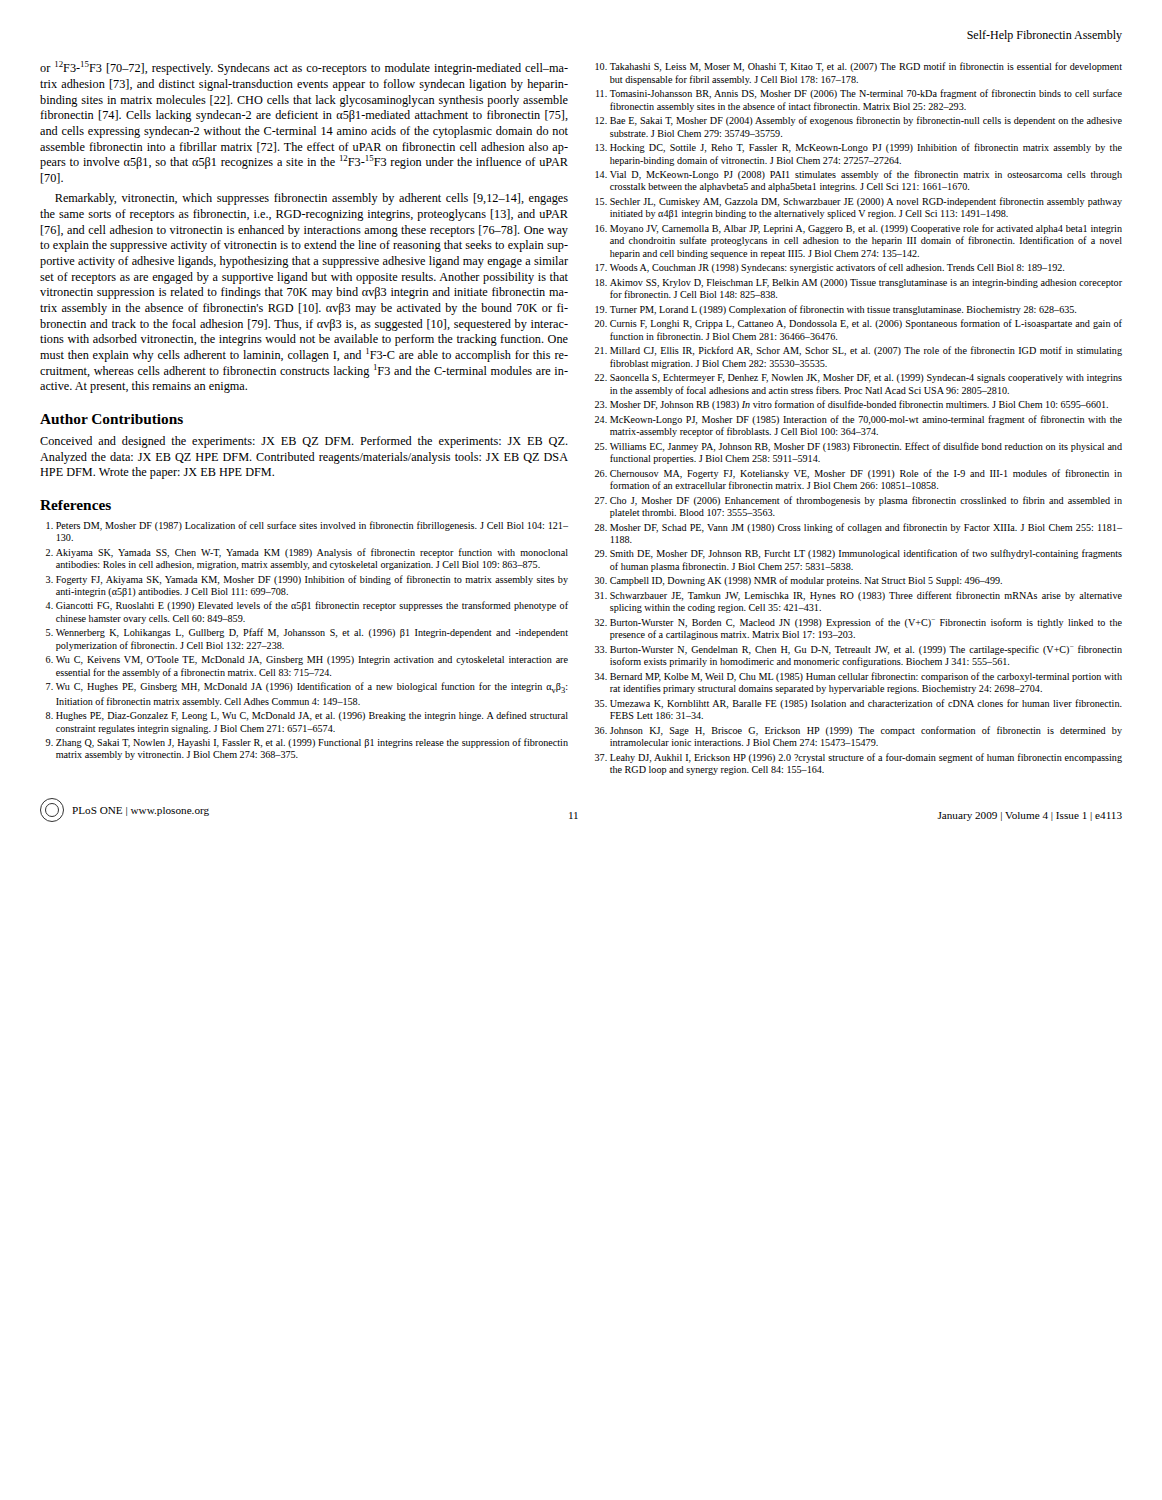Self-Help Fibronectin Assembly
or 12F3-15F3 [70–72], respectively. Syndecans act as co-receptors to modulate integrin-mediated cell–matrix adhesion [73], and distinct signal-transduction events appear to follow syndecan ligation by heparin-binding sites in matrix molecules [22]. CHO cells that lack glycosaminoglycan synthesis poorly assemble fibronectin [74]. Cells lacking syndecan-2 are deficient in α5β1-mediated attachment to fibronectin [75], and cells expressing syndecan-2 without the C-terminal 14 amino acids of the cytoplasmic domain do not assemble fibronectin into a fibrillar matrix [72]. The effect of uPAR on fibronectin cell adhesion also appears to involve α5β1, so that α5β1 recognizes a site in the 12F3-15F3 region under the influence of uPAR [70].
Remarkably, vitronectin, which suppresses fibronectin assembly by adherent cells [9,12–14], engages the same sorts of receptors as fibronectin, i.e., RGD-recognizing integrins, proteoglycans [13], and uPAR [76], and cell adhesion to vitronectin is enhanced by interactions among these receptors [76–78]. One way to explain the suppressive activity of vitronectin is to extend the line of reasoning that seeks to explain supportive activity of adhesive ligands, hypothesizing that a suppressive adhesive ligand may engage a similar set of receptors as are engaged by a supportive ligand but with opposite results. Another possibility is that vitronectin suppression is related to findings that 70K may bind αvβ3 integrin and initiate fibronectin matrix assembly in the absence of fibronectin's RGD [10]. αvβ3 may be activated by the bound 70K or fibronectin and track to the focal adhesion [79]. Thus, if αvβ3 is, as suggested [10], sequestered by interactions with adsorbed vitronectin, the integrins would not be available to perform the tracking function. One must then explain why cells adherent to laminin, collagen I, and 1F3-C are able to accomplish for this recruitment, whereas cells adherent to fibronectin constructs lacking 1F3 and the C-terminal modules are inactive. At present, this remains an enigma.
Author Contributions
Conceived and designed the experiments: JX EB QZ DFM. Performed the experiments: JX EB QZ. Analyzed the data: JX EB QZ HPE DFM. Contributed reagents/materials/analysis tools: JX EB QZ DSA HPE DFM. Wrote the paper: JX EB HPE DFM.
References
Peters DM, Mosher DF (1987) Localization of cell surface sites involved in fibronectin fibrillogenesis. J Cell Biol 104: 121–130.
Akiyama SK, Yamada SS, Chen W-T, Yamada KM (1989) Analysis of fibronectin receptor function with monoclonal antibodies: Roles in cell adhesion, migration, matrix assembly, and cytoskeletal organization. J Cell Biol 109: 863–875.
Fogerty FJ, Akiyama SK, Yamada KM, Mosher DF (1990) Inhibition of binding of fibronectin to matrix assembly sites by anti-integrin (α5β1) antibodies. J Cell Biol 111: 699–708.
Giancotti FG, Ruoslahti E (1990) Elevated levels of the α5β1 fibronectin receptor suppresses the transformed phenotype of chinese hamster ovary cells. Cell 60: 849–859.
Wennerberg K, Lohikangas L, Gullberg D, Pfaff M, Johansson S, et al. (1996) β1 Integrin-dependent and -independent polymerization of fibronectin. J Cell Biol 132: 227–238.
Wu C, Keivens VM, O'Toole TE, McDonald JA, Ginsberg MH (1995) Integrin activation and cytoskeletal interaction are essential for the assembly of a fibronectin matrix. Cell 83: 715–724.
Wu C, Hughes PE, Ginsberg MH, McDonald JA (1996) Identification of a new biological function for the integrin αvβ3: Initiation of fibronectin matrix assembly. Cell Adhes Commun 4: 149–158.
Hughes PE, Diaz-Gonzalez F, Leong L, Wu C, McDonald JA, et al. (1996) Breaking the integrin hinge. A defined structural constraint regulates integrin signaling. J Biol Chem 271: 6571–6574.
Zhang Q, Sakai T, Nowlen J, Hayashi I, Fassler R, et al. (1999) Functional β1 integrins release the suppression of fibronectin matrix assembly by vitronectin. J Biol Chem 274: 368–375.
Takahashi S, Leiss M, Moser M, Ohashi T, Kitao T, et al. (2007) The RGD motif in fibronectin is essential for development but dispensable for fibril assembly. J Cell Biol 178: 167–178.
Tomasini-Johansson BR, Annis DS, Mosher DF (2006) The N-terminal 70-kDa fragment of fibronectin binds to cell surface fibronectin assembly sites in the absence of intact fibronectin. Matrix Biol 25: 282–293.
Bae E, Sakai T, Mosher DF (2004) Assembly of exogenous fibronectin by fibronectin-null cells is dependent on the adhesive substrate. J Biol Chem 279: 35749–35759.
Hocking DC, Sottile J, Reho T, Fassler R, McKeown-Longo PJ (1999) Inhibition of fibronectin matrix assembly by the heparin-binding domain of vitronectin. J Biol Chem 274: 27257–27264.
Vial D, McKeown-Longo PJ (2008) PAI1 stimulates assembly of the fibronectin matrix in osteosarcoma cells through crosstalk between the alphavbeta5 and alpha5beta1 integrins. J Cell Sci 121: 1661–1670.
Sechler JL, Cumiskey AM, Gazzola DM, Schwarzbauer JE (2000) A novel RGD-independent fibronectin assembly pathway initiated by α4β1 integrin binding to the alternatively spliced V region. J Cell Sci 113: 1491–1498.
Moyano JV, Carnemolla B, Albar JP, Leprini A, Gaggero B, et al. (1999) Cooperative role for activated alpha4 beta1 integrin and chondroitin sulfate proteoglycans in cell adhesion to the heparin III domain of fibronectin. Identification of a novel heparin and cell binding sequence in repeat III5. J Biol Chem 274: 135–142.
Woods A, Couchman JR (1998) Syndecans: synergistic activators of cell adhesion. Trends Cell Biol 8: 189–192.
Akimov SS, Krylov D, Fleischman LF, Belkin AM (2000) Tissue transglutaminase is an integrin-binding adhesion coreceptor for fibronectin. J Cell Biol 148: 825–838.
Turner PM, Lorand L (1989) Complexation of fibronectin with tissue transglutaminase. Biochemistry 28: 628–635.
Curnis F, Longhi R, Crippa L, Cattaneo A, Dondossola E, et al. (2006) Spontaneous formation of L-isoaspartate and gain of function in fibronectin. J Biol Chem 281: 36466–36476.
Millard CJ, Ellis IR, Pickford AR, Schor AM, Schor SL, et al. (2007) The role of the fibronectin IGD motif in stimulating fibroblast migration. J Biol Chem 282: 35530–35535.
Saoncella S, Echtermeyer F, Denhez F, Nowlen JK, Mosher DF, et al. (1999) Syndecan-4 signals cooperatively with integrins in the assembly of focal adhesions and actin stress fibers. Proc Natl Acad Sci USA 96: 2805–2810.
Mosher DF, Johnson RB (1983) In vitro formation of disulfide-bonded fibronectin multimers. J Biol Chem 10: 6595–6601.
McKeown-Longo PJ, Mosher DF (1985) Interaction of the 70,000-mol-wt amino-terminal fragment of fibronectin with the matrix-assembly receptor of fibroblasts. J Cell Biol 100: 364–374.
Williams EC, Janmey PA, Johnson RB, Mosher DF (1983) Fibronectin. Effect of disulfide bond reduction on its physical and functional properties. J Biol Chem 258: 5911–5914.
Chernousov MA, Fogerty FJ, Koteliansky VE, Mosher DF (1991) Role of the I-9 and III-1 modules of fibronectin in formation of an extracellular fibronectin matrix. J Biol Chem 266: 10851–10858.
Cho J, Mosher DF (2006) Enhancement of thrombogenesis by plasma fibronectin crosslinked to fibrin and assembled in platelet thrombi. Blood 107: 3555–3563.
Mosher DF, Schad PE, Vann JM (1980) Cross linking of collagen and fibronectin by Factor XIIIa. J Biol Chem 255: 1181–1188.
Smith DE, Mosher DF, Johnson RB, Furcht LT (1982) Immunological identification of two sulfhydryl-containing fragments of human plasma fibronectin. J Biol Chem 257: 5831–5838.
Campbell ID, Downing AK (1998) NMR of modular proteins. Nat Struct Biol 5 Suppl: 496–499.
Schwarzbauer JE, Tamkun JW, Lemischka IR, Hynes RO (1983) Three different fibronectin mRNAs arise by alternative splicing within the coding region. Cell 35: 421–431.
Burton-Wurster N, Borden C, Macleod JN (1998) Expression of the (V+C)− Fibronectin isoform is tightly linked to the presence of a cartilaginous matrix. Matrix Biol 17: 193–203.
Burton-Wurster N, Gendelman R, Chen H, Gu D-N, Tetreault JW, et al. (1999) The cartilage-specific (V+C)− fibronectin isoform exists primarily in homodimeric and monomeric configurations. Biochem J 341: 555–561.
Bernard MP, Kolbe M, Weil D, Chu ML (1985) Human cellular fibronectin: comparison of the carboxyl-terminal portion with rat identifies primary structural domains separated by hypervariable regions. Biochemistry 24: 2698–2704.
Umezawa K, Kornblihtt AR, Baralle FE (1985) Isolation and characterization of cDNA clones for human liver fibronectin. FEBS Lett 186: 31–34.
Johnson KJ, Sage H, Briscoe G, Erickson HP (1999) The compact conformation of fibronectin is determined by intramolecular ionic interactions. J Biol Chem 274: 15473–15479.
Leahy DJ, Aukhil I, Erickson HP (1996) 2.0 ?crystal structure of a four-domain segment of human fibronectin encompassing the RGD loop and synergy region. Cell 84: 155–164.
PLoS ONE | www.plosone.org
11
January 2009 | Volume 4 | Issue 1 | e4113